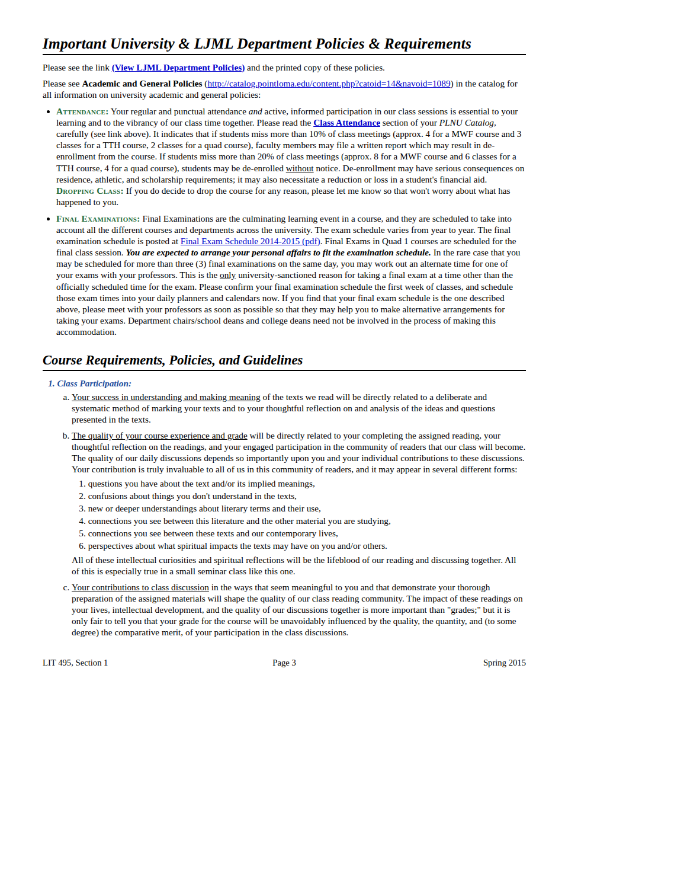Important University & LJML Department Policies & Requirements
Please see the link (View LJML Department Policies) and the printed copy of these policies.
Please see Academic and General Policies (http://catalog.pointloma.edu/content.php?catoid=14&navoid=1089) in the catalog for all information on university academic and general policies:
Attendance: Your regular and punctual attendance and active, informed participation in our class sessions is essential to your learning and to the vibrancy of our class time together. Please read the Class Attendance section of your PLNU Catalog, carefully (see link above). It indicates that if students miss more than 10% of class meetings (approx. 4 for a MWF course and 3 classes for a TTH course, 2 classes for a quad course), faculty members may file a written report which may result in de-enrollment from the course. If students miss more than 20% of class meetings (approx. 8 for a MWF course and 6 classes for a TTH course, 4 for a quad course), students may be de-enrolled without notice. De-enrollment may have serious consequences on residence, athletic, and scholarship requirements; it may also necessitate a reduction or loss in a student's financial aid.
Dropping Class: If you do decide to drop the course for any reason, please let me know so that won't worry about what has happened to you.
Final Examinations: Final Examinations are the culminating learning event in a course, and they are scheduled to take into account all the different courses and departments across the university. The exam schedule varies from year to year. The final examination schedule is posted at Final Exam Schedule 2014-2015 (pdf). Final Exams in Quad 1 courses are scheduled for the final class session. You are expected to arrange your personal affairs to fit the examination schedule. In the rare case that you may be scheduled for more than three (3) final examinations on the same day, you may work out an alternate time for one of your exams with your professors. This is the only university-sanctioned reason for taking a final exam at a time other than the officially scheduled time for the exam. Please confirm your final examination schedule the first week of classes, and schedule those exam times into your daily planners and calendars now. If you find that your final exam schedule is the one described above, please meet with your professors as soon as possible so that they may help you to make alternative arrangements for taking your exams. Department chairs/school deans and college deans need not be involved in the process of making this accommodation.
Course Requirements, Policies, and Guidelines
Class Participation:
Your success in understanding and making meaning of the texts we read will be directly related to a deliberate and systematic method of marking your texts and to your thoughtful reflection on and analysis of the ideas and questions presented in the texts.
The quality of your course experience and grade will be directly related to your completing the assigned reading, your thoughtful reflection on the readings, and your engaged participation in the community of readers that our class will become. The quality of our daily discussions depends so importantly upon you and your individual contributions to these discussions. Your contribution is truly invaluable to all of us in this community of readers, and it may appear in several different forms:
questions you have about the text and/or its implied meanings,
confusions about things you don't understand in the texts,
new or deeper understandings about literary terms and their use,
connections you see between this literature and the other material you are studying,
connections you see between these texts and our contemporary lives,
perspectives about what spiritual impacts the texts may have on you and/or others.
All of these intellectual curiosities and spiritual reflections will be the lifeblood of our reading and discussing together. All of this is especially true in a small seminar class like this one.
Your contributions to class discussion in the ways that seem meaningful to you and that demonstrate your thorough preparation of the assigned materials will shape the quality of our class reading community. The impact of these readings on your lives, intellectual development, and the quality of our discussions together is more important than "grades;" but it is only fair to tell you that your grade for the course will be unavoidably influenced by the quality, the quantity, and (to some degree) the comparative merit, of your participation in the class discussions.
LIT 495, Section 1 Page 3 Spring 2015